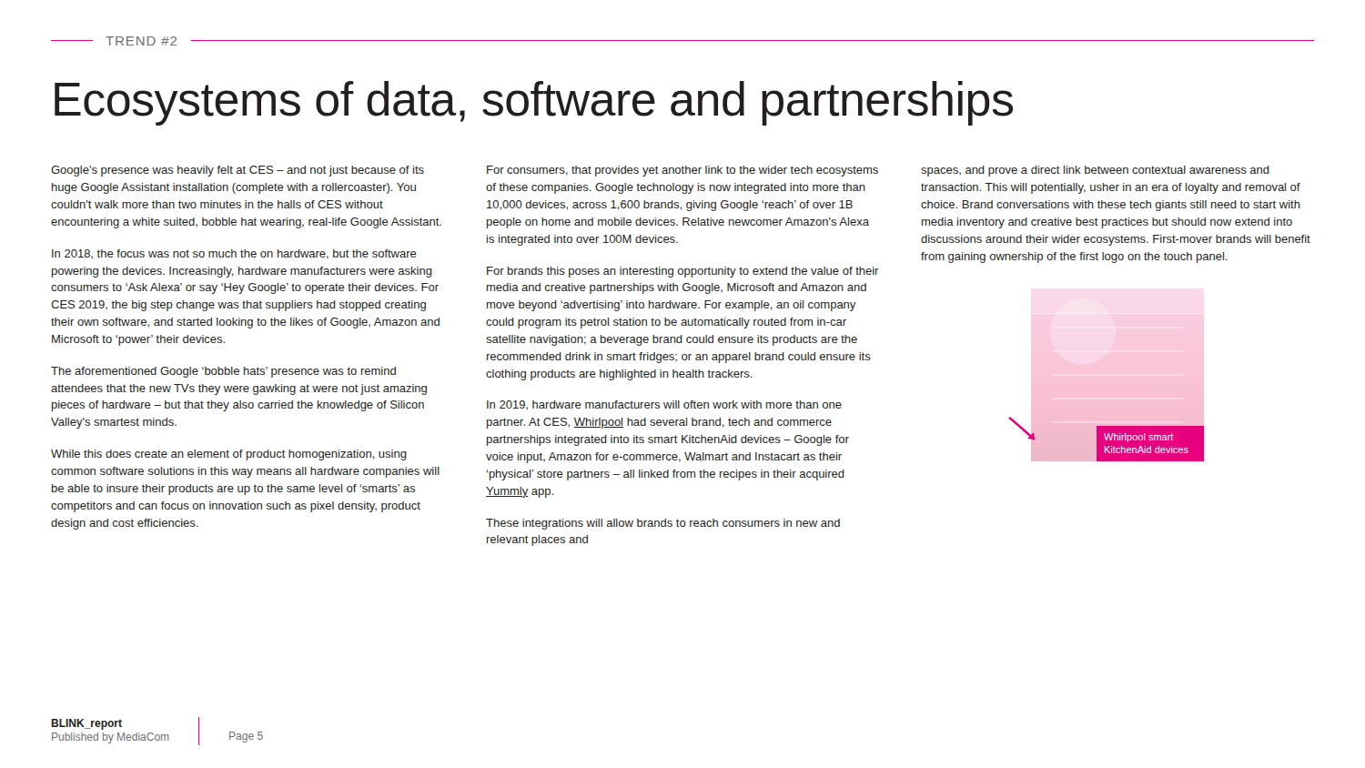TREND #2
Ecosystems of data, software and partnerships
Google's presence was heavily felt at CES – and not just because of its huge Google Assistant installation (complete with a rollercoaster). You couldn't walk more than two minutes in the halls of CES without encountering a white suited, bobble hat wearing, real-life Google Assistant.
In 2018, the focus was not so much the on hardware, but the software powering the devices. Increasingly, hardware manufacturers were asking consumers to ‘Ask Alexa’ or say ‘Hey Google’ to operate their devices. For CES 2019, the big step change was that suppliers had stopped creating their own software, and started looking to the likes of Google, Amazon and Microsoft to ‘power’ their devices.
The aforementioned Google ‘bobble hats’ presence was to remind attendees that the new TVs they were gawking at were not just amazing pieces of hardware – but that they also carried the knowledge of Silicon Valley's smartest minds.
While this does create an element of product homogenization, using common software solutions in this way means all hardware companies will be able to insure their products are up to the same level of ‘smarts’ as competitors and can focus on innovation such as pixel density, product design and cost efficiencies.
For consumers, that provides yet another link to the wider tech ecosystems of these companies. Google technology is now integrated into more than 10,000 devices, across 1,600 brands, giving Google ‘reach’ of over 1B people on home and mobile devices. Relative newcomer Amazon's Alexa is integrated into over 100M devices.
For brands this poses an interesting opportunity to extend the value of their media and creative partnerships with Google, Microsoft and Amazon and move beyond ‘advertising’ into hardware. For example, an oil company could program its petrol station to be automatically routed from in-car satellite navigation; a beverage brand could ensure its products are the recommended drink in smart fridges; or an apparel brand could ensure its clothing products are highlighted in health trackers.
In 2019, hardware manufacturers will often work with more than one partner. At CES, Whirlpool had several brand, tech and commerce partnerships integrated into its smart KitchenAid devices – Google for voice input, Amazon for e-commerce, Walmart and Instacart as their ‘physical’ store partners – all linked from the recipes in their acquired Yummly app.
These integrations will allow brands to reach consumers in new and relevant places and
spaces, and prove a direct link between contextual awareness and transaction. This will potentially, usher in an era of loyalty and removal of choice. Brand conversations with these tech giants still need to start with media inventory and creative best practices but should now extend into discussions around their wider ecosystems. First-mover brands will benefit from gaining ownership of the first logo on the touch panel.
Whirlpool smart KitchenAid devices
BLINK_report Published by MediaCom
Page 5